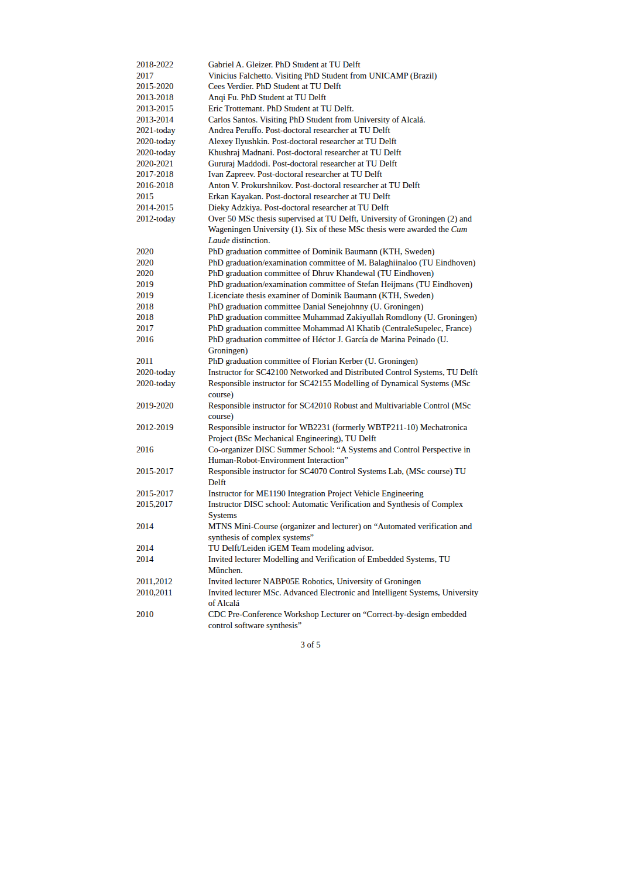| 2018-2022 | Gabriel A. Gleizer. PhD Student at TU Delft |
| 2017 | Vinicius Falchetto. Visiting PhD Student from UNICAMP (Brazil) |
| 2015-2020 | Cees Verdier. PhD Student at TU Delft |
| 2013-2018 | Anqi Fu. PhD Student at TU Delft |
| 2013-2015 | Eric Trottemant. PhD Student at TU Delft. |
| 2013-2014 | Carlos Santos. Visiting PhD Student from University of Alcalá. |
| 2021-today | Andrea Peruffo. Post-doctoral researcher at TU Delft |
| 2020-today | Alexey Ilyushkin. Post-doctoral researcher at TU Delft |
| 2020-today | Khushraj Madnani. Post-doctoral researcher at TU Delft |
| 2020-2021 | Gururaj Maddodi. Post-doctoral researcher at TU Delft |
| 2017-2018 | Ivan Zapreev. Post-doctoral researcher at TU Delft |
| 2016-2018 | Anton V. Prokurshnikov. Post-doctoral researcher at TU Delft |
| 2015 | Erkan Kayakan. Post-doctoral researcher at TU Delft |
| 2014-2015 | Dieky Adzkiya. Post-doctoral researcher at TU Delft |
| 2012-today | Over 50 MSc thesis supervised at TU Delft, University of Groningen (2) and Wageningen University (1). Six of these MSc thesis were awarded the Cum Laude distinction. |
| 2020 | PhD graduation committee of Dominik Baumann (KTH, Sweden) |
| 2020 | PhD graduation/examination committee of M. Balaghiinaloo (TU Eindhoven) |
| 2020 | PhD graduation committee of Dhruv Khandewal (TU Eindhoven) |
| 2019 | PhD graduation/examination committee of Stefan Heijmans (TU Eindhoven) |
| 2019 | Licenciate thesis examiner of Dominik Baumann (KTH, Sweden) |
| 2018 | PhD graduation committee Danial Senejohnny (U. Groningen) |
| 2018 | PhD graduation committee Muhammad Zakiyullah Romdlony (U. Groningen) |
| 2017 | PhD graduation committee Mohammad Al Khatib (CentraleSupelec, France) |
| 2016 | PhD graduation committee of Héctor J. García de Marina Peinado (U. Groningen) |
| 2011 | PhD graduation committee of Florian Kerber (U. Groningen) |
| 2020-today | Instructor for SC42100 Networked and Distributed Control Systems, TU Delft |
| 2020-today | Responsible instructor for SC42155 Modelling of Dynamical Systems (MSc course) |
| 2019-2020 | Responsible instructor for SC42010 Robust and Multivariable Control (MSc course) |
| 2012-2019 | Responsible instructor for WB2231 (formerly WBTP211-10) Mechatronica Project (BSc Mechanical Engineering), TU Delft |
| 2016 | Co-organizer DISC Summer School: “A Systems and Control Perspective in Human-Robot-Environment Interaction” |
| 2015-2017 | Responsible instructor for SC4070 Control Systems Lab, (MSc course) TU Delft |
| 2015-2017 | Instructor for ME1190 Integration Project Vehicle Engineering |
| 2015,2017 | Instructor DISC school: Automatic Verification and Synthesis of Complex Systems |
| 2014 | MTNS Mini-Course (organizer and lecturer) on “Automated verification and synthesis of complex systems” |
| 2014 | TU Delft/Leiden iGEM Team modeling advisor. |
| 2014 | Invited lecturer Modelling and Verification of Embedded Systems, TU München. |
| 2011,2012 | Invited lecturer NABP05E Robotics, University of Groningen |
| 2010,2011 | Invited lecturer MSc. Advanced Electronic and Intelligent Systems, University of Alcalá |
| 2010 | CDC Pre-Conference Workshop Lecturer on “Correct-by-design embedded control software synthesis” |
3 of 5